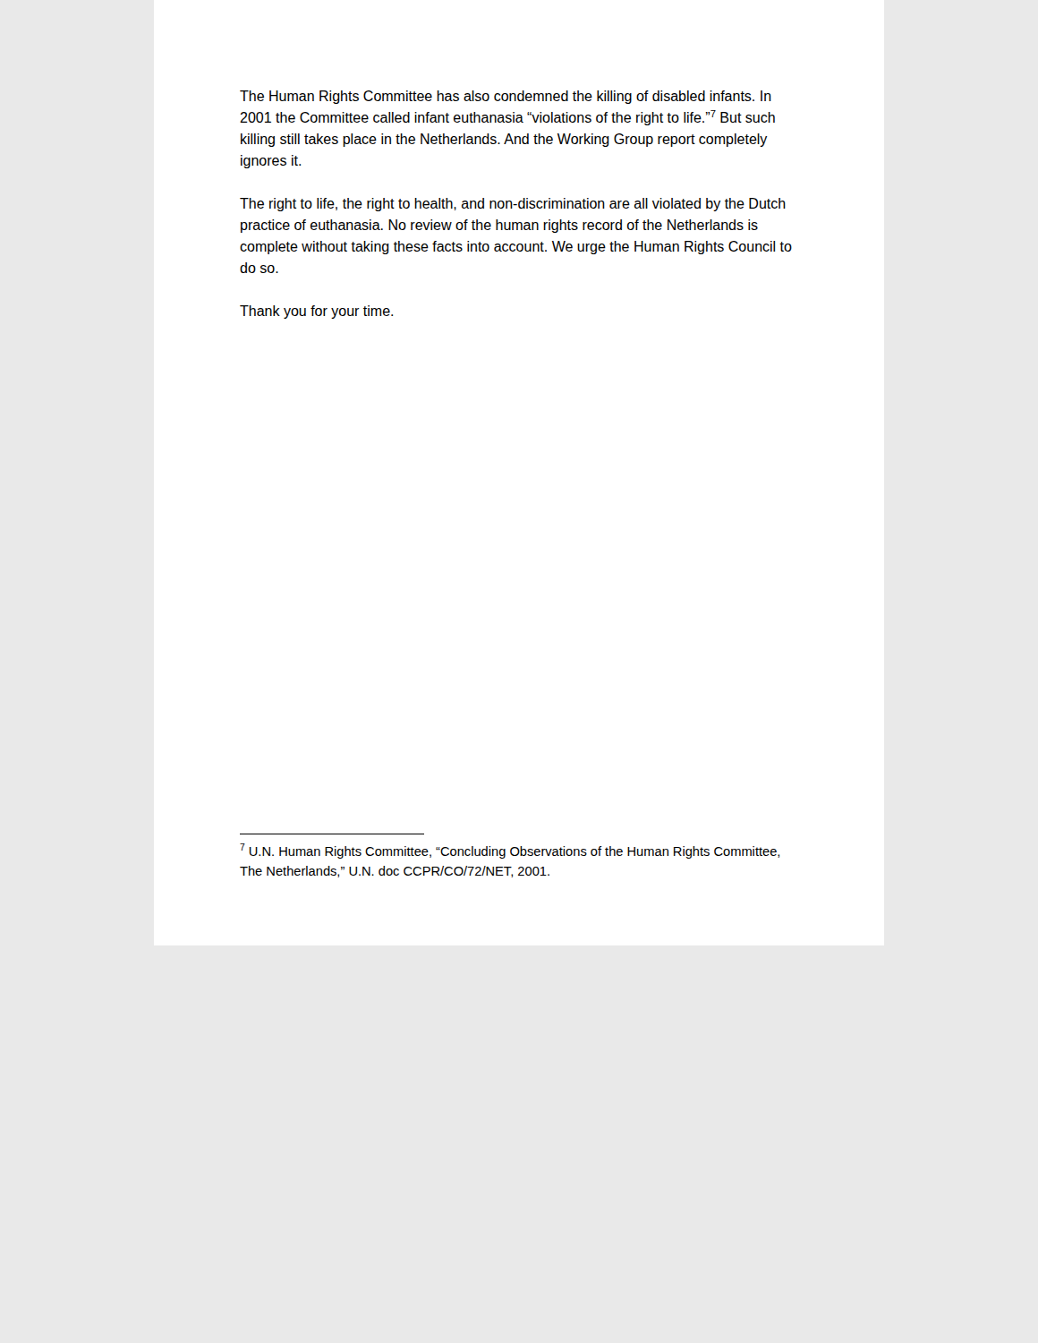The Human Rights Committee has also condemned the killing of disabled infants. In 2001 the Committee called infant euthanasia “violations of the right to life.”7 But such killing still takes place in the Netherlands. And the Working Group report completely ignores it.
The right to life, the right to health, and non-discrimination are all violated by the Dutch practice of euthanasia. No review of the human rights record of the Netherlands is complete without taking these facts into account. We urge the Human Rights Council to do so.
Thank you for your time.
7 U.N. Human Rights Committee, “Concluding Observations of the Human Rights Committee, The Netherlands,” U.N. doc CCPR/CO/72/NET, 2001.